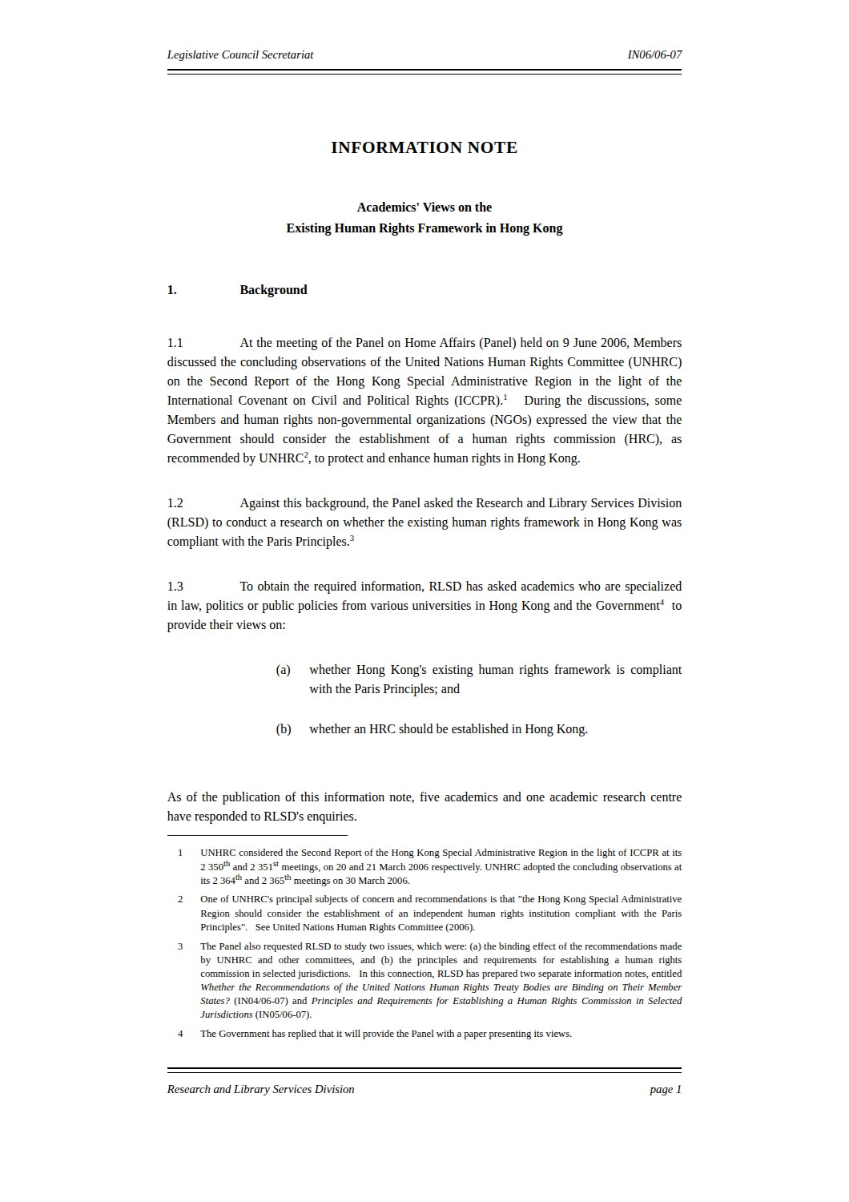Legislative Council Secretariat IN06/06-07
INFORMATION NOTE
Academics' Views on the
Existing Human Rights Framework in Hong Kong
1. Background
1.1 At the meeting of the Panel on Home Affairs (Panel) held on 9 June 2006, Members discussed the concluding observations of the United Nations Human Rights Committee (UNHRC) on the Second Report of the Hong Kong Special Administrative Region in the light of the International Covenant on Civil and Political Rights (ICCPR).1 During the discussions, some Members and human rights non-governmental organizations (NGOs) expressed the view that the Government should consider the establishment of a human rights commission (HRC), as recommended by UNHRC2, to protect and enhance human rights in Hong Kong.
1.2 Against this background, the Panel asked the Research and Library Services Division (RLSD) to conduct a research on whether the existing human rights framework in Hong Kong was compliant with the Paris Principles.3
1.3 To obtain the required information, RLSD has asked academics who are specialized in law, politics or public policies from various universities in Hong Kong and the Government4 to provide their views on:
(a) whether Hong Kong's existing human rights framework is compliant with the Paris Principles; and
(b) whether an HRC should be established in Hong Kong.
As of the publication of this information note, five academics and one academic research centre have responded to RLSD's enquiries.
1 UNHRC considered the Second Report of the Hong Kong Special Administrative Region in the light of ICCPR at its 2 350th and 2 351st meetings, on 20 and 21 March 2006 respectively. UNHRC adopted the concluding observations at its 2 364th and 2 365th meetings on 30 March 2006.
2 One of UNHRC's principal subjects of concern and recommendations is that "the Hong Kong Special Administrative Region should consider the establishment of an independent human rights institution compliant with the Paris Principles". See United Nations Human Rights Committee (2006).
3 The Panel also requested RLSD to study two issues, which were: (a) the binding effect of the recommendations made by UNHRC and other committees, and (b) the principles and requirements for establishing a human rights commission in selected jurisdictions. In this connection, RLSD has prepared two separate information notes, entitled Whether the Recommendations of the United Nations Human Rights Treaty Bodies are Binding on Their Member States? (IN04/06-07) and Principles and Requirements for Establishing a Human Rights Commission in Selected Jurisdictions (IN05/06-07).
4 The Government has replied that it will provide the Panel with a paper presenting its views.
Research and Library Services Division page 1